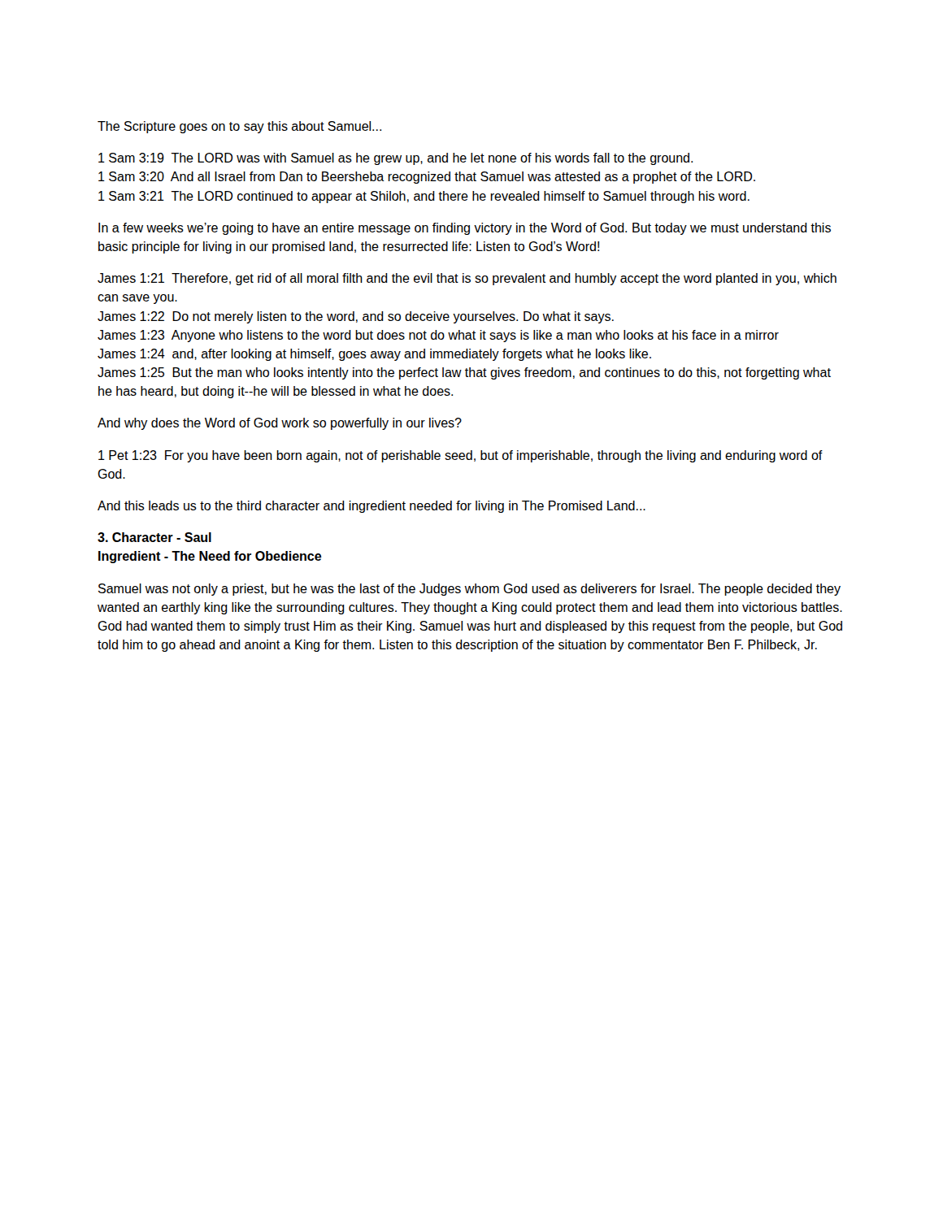The Scripture goes on to say this about Samuel...
1 Sam 3:19 The LORD was with Samuel as he grew up, and he let none of his words fall to the ground.
1 Sam 3:20 And all Israel from Dan to Beersheba recognized that Samuel was attested as a prophet of the LORD.
1 Sam 3:21 The LORD continued to appear at Shiloh, and there he revealed himself to Samuel through his word.
In a few weeks we’re going to have an entire message on finding victory in the Word of God. But today we must understand this basic principle for living in our promised land, the resurrected life: Listen to God’s Word!
James 1:21 Therefore, get rid of all moral filth and the evil that is so prevalent and humbly accept the word planted in you, which can save you.
James 1:22 Do not merely listen to the word, and so deceive yourselves. Do what it says.
James 1:23 Anyone who listens to the word but does not do what it says is like a man who looks at his face in a mirror
James 1:24 and, after looking at himself, goes away and immediately forgets what he looks like.
James 1:25 But the man who looks intently into the perfect law that gives freedom, and continues to do this, not forgetting what he has heard, but doing it--he will be blessed in what he does.
And why does the Word of God work so powerfully in our lives?
1 Pet 1:23 For you have been born again, not of perishable seed, but of imperishable, through the living and enduring word of God.
And this leads us to the third character and ingredient needed for living in The Promised Land...
3. Character - Saul
Ingredient - The Need for Obedience
Samuel was not only a priest, but he was the last of the Judges whom God used as deliverers for Israel. The people decided they wanted an earthly king like the surrounding cultures. They thought a King could protect them and lead them into victorious battles. God had wanted them to simply trust Him as their King. Samuel was hurt and displeased by this request from the people, but God told him to go ahead and anoint a King for them. Listen to this description of the situation by commentator Ben F. Philbeck, Jr.